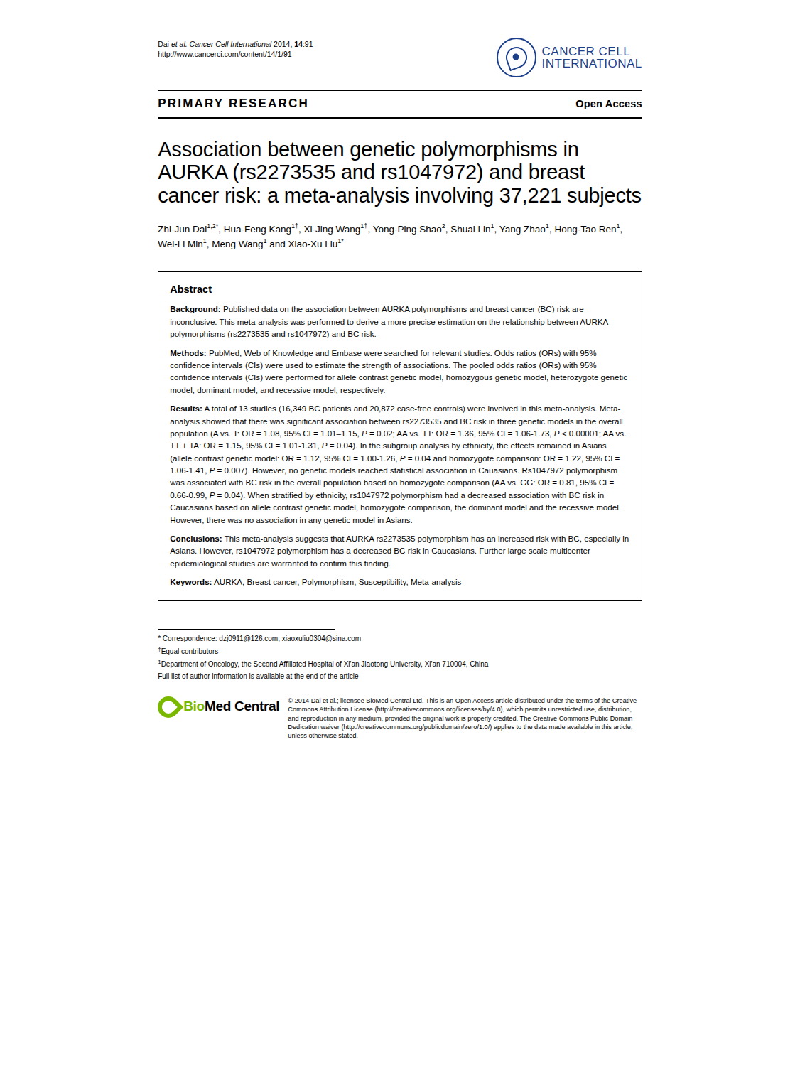Dai et al. Cancer Cell International 2014, 14:91
http://www.cancerci.com/content/14/1/91
CANCER CELL
INTERNATIONAL
Primary research
Open Access
Association between genetic polymorphisms in AURKA (rs2273535 and rs1047972) and breast cancer risk: a meta-analysis involving 37,221 subjects
Zhi-Jun Dai1,2*, Hua-Feng Kang1†, Xi-Jing Wang1†, Yong-Ping Shao2, Shuai Lin1, Yang Zhao1, Hong-Tao Ren1, Wei-Li Min1, Meng Wang1 and Xiao-Xu Liu1*
Abstract
Background: Published data on the association between AURKA polymorphisms and breast cancer (BC) risk are inconclusive. This meta-analysis was performed to derive a more precise estimation on the relationship between AURKA polymorphisms (rs2273535 and rs1047972) and BC risk.
Methods: PubMed, Web of Knowledge and Embase were searched for relevant studies. Odds ratios (ORs) with 95% confidence intervals (CIs) were used to estimate the strength of associations. The pooled odds ratios (ORs) with 95% confidence intervals (CIs) were performed for allele contrast genetic model, homozygous genetic model, heterozygote genetic model, dominant model, and recessive model, respectively.
Results: A total of 13 studies (16,349 BC patients and 20,872 case-free controls) were involved in this meta-analysis. Meta-analysis showed that there was significant association between rs2273535 and BC risk in three genetic models in the overall population (A vs. T: OR = 1.08, 95% CI = 1.01–1.15, P = 0.02; AA vs. TT: OR = 1.36, 95% CI = 1.06-1.73, P < 0.00001; AA vs. TT + TA: OR = 1.15, 95% CI = 1.01-1.31, P = 0.04). In the subgroup analysis by ethnicity, the effects remained in Asians (allele contrast genetic model: OR = 1.12, 95% CI = 1.00-1.26, P = 0.04 and homozygote comparison: OR = 1.22, 95% CI = 1.06-1.41, P = 0.007). However, no genetic models reached statistical association in Cauasians. Rs1047972 polymorphism was associated with BC risk in the overall population based on homozygote comparison (AA vs. GG: OR = 0.81, 95% CI = 0.66-0.99, P = 0.04). When stratified by ethnicity, rs1047972 polymorphism had a decreased association with BC risk in Caucasians based on allele contrast genetic model, homozygote comparison, the dominant model and the recessive model. However, there was no association in any genetic model in Asians.
Conclusions: This meta-analysis suggests that AURKA rs2273535 polymorphism has an increased risk with BC, especially in Asians. However, rs1047972 polymorphism has a decreased BC risk in Caucasians. Further large scale multicenter epidemiological studies are warranted to confirm this finding.
Keywords: AURKA, Breast cancer, Polymorphism, Susceptibility, Meta-analysis
* Correspondence: dzj0911@126.com; xiaoxuliu0304@sina.com
†Equal contributors
1Department of Oncology, the Second Affiliated Hospital of Xi'an Jiaotong University, Xi'an 710004, China
Full list of author information is available at the end of the article
Bio Med Central
© 2014 Dai et al.; licensee BioMed Central Ltd. This is an Open Access article distributed under the terms of the Creative Commons Attribution License (http://creativecommons.org/licenses/by/4.0), which permits unrestricted use, distribution, and reproduction in any medium, provided the original work is properly credited. The Creative Commons Public Domain Dedication waiver (http://creativecommons.org/publicdomain/zero/1.0/) applies to the data made available in this article, unless otherwise stated.